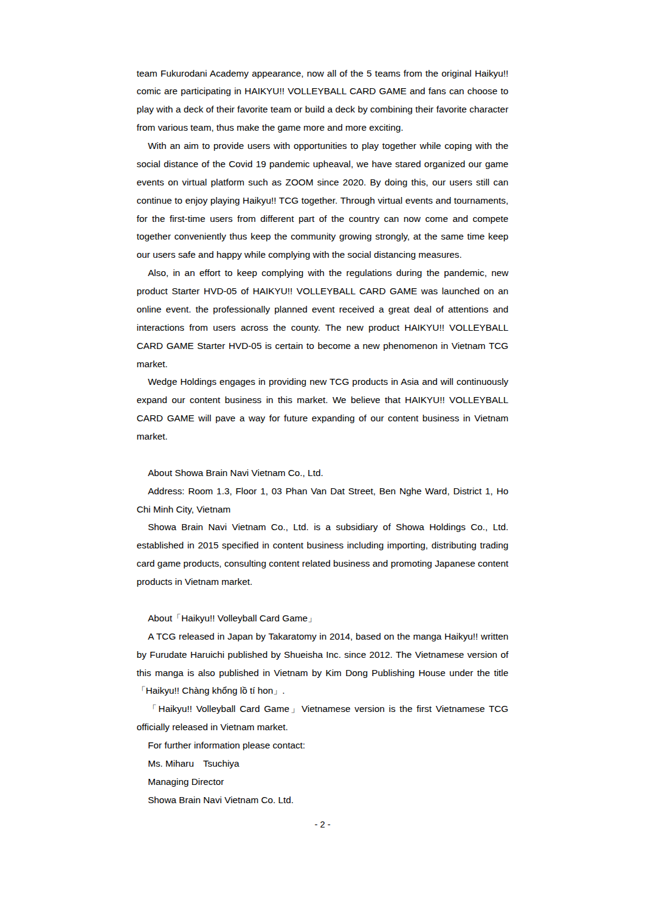team Fukurodani Academy appearance, now all of the 5 teams from the original Haikyu!! comic are participating in HAIKYU!! VOLLEYBALL CARD GAME and fans can choose to play with a deck of their favorite team or build a deck by combining their favorite character from various team, thus make the game more and more exciting.
With an aim to provide users with opportunities to play together while coping with the social distance of the Covid 19 pandemic upheaval, we have stared organized our game events on virtual platform such as ZOOM since 2020. By doing this, our users still can continue to enjoy playing Haikyu!! TCG together. Through virtual events and tournaments, for the first-time users from different part of the country can now come and compete together conveniently thus keep the community growing strongly, at the same time keep our users safe and happy while complying with the social distancing measures.
Also, in an effort to keep complying with the regulations during the pandemic, new product Starter HVD-05 of HAIKYU!! VOLLEYBALL CARD GAME was launched on an online event. the professionally planned event received a great deal of attentions and interactions from users across the county. The new product HAIKYU!! VOLLEYBALL CARD GAME Starter HVD-05 is certain to become a new phenomenon in Vietnam TCG market.
Wedge Holdings engages in providing new TCG products in Asia and will continuously expand our content business in this market. We believe that HAIKYU!! VOLLEYBALL CARD GAME will pave a way for future expanding of our content business in Vietnam market.
About Showa Brain Navi Vietnam Co., Ltd.
Address: Room 1.3, Floor 1, 03 Phan Van Dat Street, Ben Nghe Ward, District 1, Ho Chi Minh City, Vietnam
Showa Brain Navi Vietnam Co., Ltd. is a subsidiary of Showa Holdings Co., Ltd. established in 2015 specified in content business including importing, distributing trading card game products, consulting content related business and promoting Japanese content products in Vietnam market.
About「Haikyu!! Volleyball Card Game」
A TCG released in Japan by Takaratomy in 2014, based on the manga Haikyu!! written by Furudate Haruichi published by Shueisha Inc. since 2012. The Vietnamese version of this manga is also published in Vietnam by Kim Dong Publishing House under the title 「Haikyu!! Chàng khổng lồ tí hon」.
「Haikyu!! Volleyball Card Game」Vietnamese version is the first Vietnamese TCG officially released in Vietnam market.
For further information please contact:
Ms. Miharu　Tsuchiya
Managing Director
Showa Brain Navi Vietnam Co. Ltd.
- 2 -